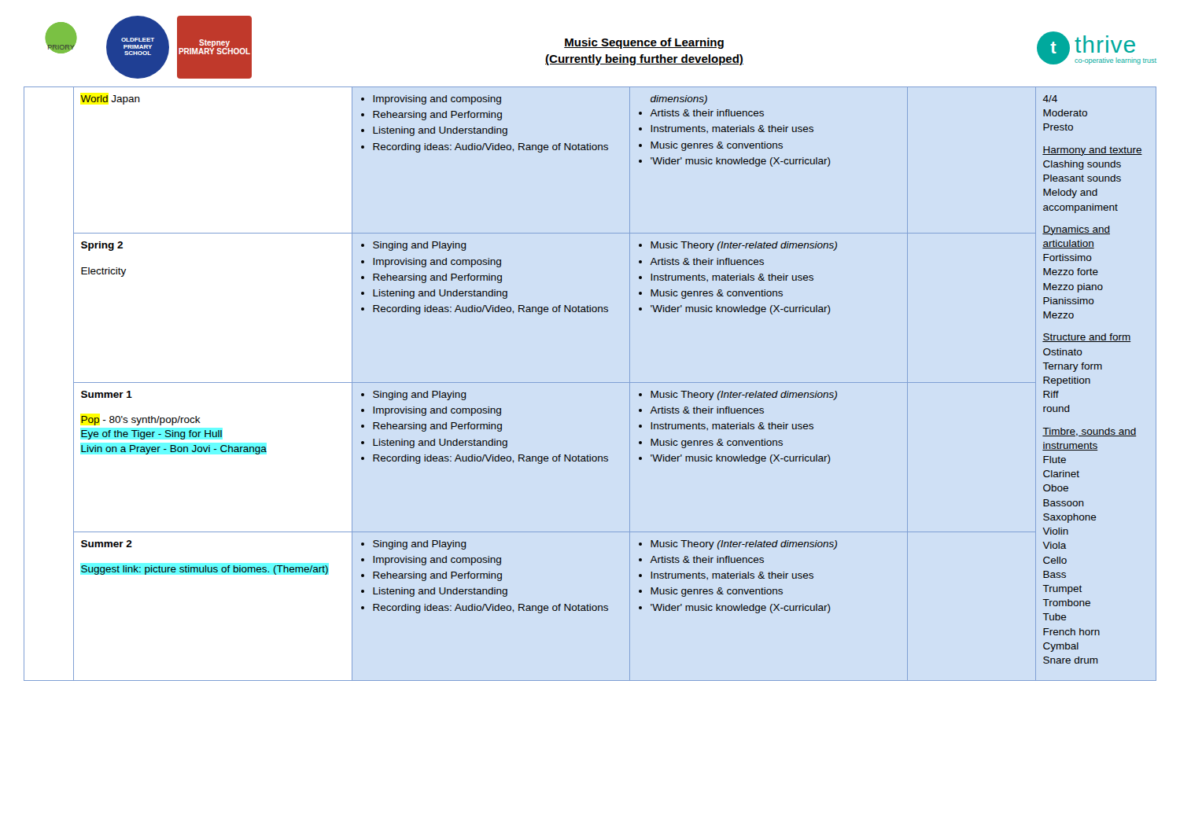PRIORY
OLDFLEET
PRIMARY
SCHOOL
Stepney
PRIMARY SCHOOL
Music Sequence of Learning
(Currently being further developed)
t
thrive
co-operative learning trust
| | World Japan | Improvising and composing Rehearsing and Performing Listening and Understanding Recording ideas: Audio/Video, Range of Notations | dimensions) Artists & their influences Instruments, materials & their uses Music genres & conventions 'Wider' music knowledge (X-curricular) | | 4/4 Moderato Presto Harmony and texture Clashing sounds Pleasant sounds Melody and accompaniment Dynamics and articulation Fortissimo Mezzo forte Mezzo piano Pianissimo Mezzo Structure and form Ostinato Ternary form Repetition Riff round Timbre, sounds and instruments Flute Clarinet Oboe Bassoon Saxophone Violin Viola Cello Bass Trumpet Trombone Tube French horn Cymbal Snare drum |
| Spring 2 Electricity | Singing and Playing Improvising and composing Rehearsing and Performing Listening and Understanding Recording ideas: Audio/Video, Range of Notations | Music Theory (Inter-related dimensions) Artists & their influences Instruments, materials & their uses Music genres & conventions 'Wider' music knowledge (X-curricular) | |
| Summer 1 Pop - 80's synth/pop/rock Eye of the Tiger - Sing for Hull Livin on a Prayer - Bon Jovi - Charanga | Singing and Playing Improvising and composing Rehearsing and Performing Listening and Understanding Recording ideas: Audio/Video, Range of Notations | Music Theory (Inter-related dimensions) Artists & their influences Instruments, materials & their uses Music genres & conventions 'Wider' music knowledge (X-curricular) | |
| Summer 2 Suggest link: picture stimulus of biomes. (Theme/art) | Singing and Playing Improvising and composing Rehearsing and Performing Listening and Understanding Recording ideas: Audio/Video, Range of Notations | Music Theory (Inter-related dimensions) Artists & their influences Instruments, materials & their uses Music genres & conventions 'Wider' music knowledge (X-curricular) | |